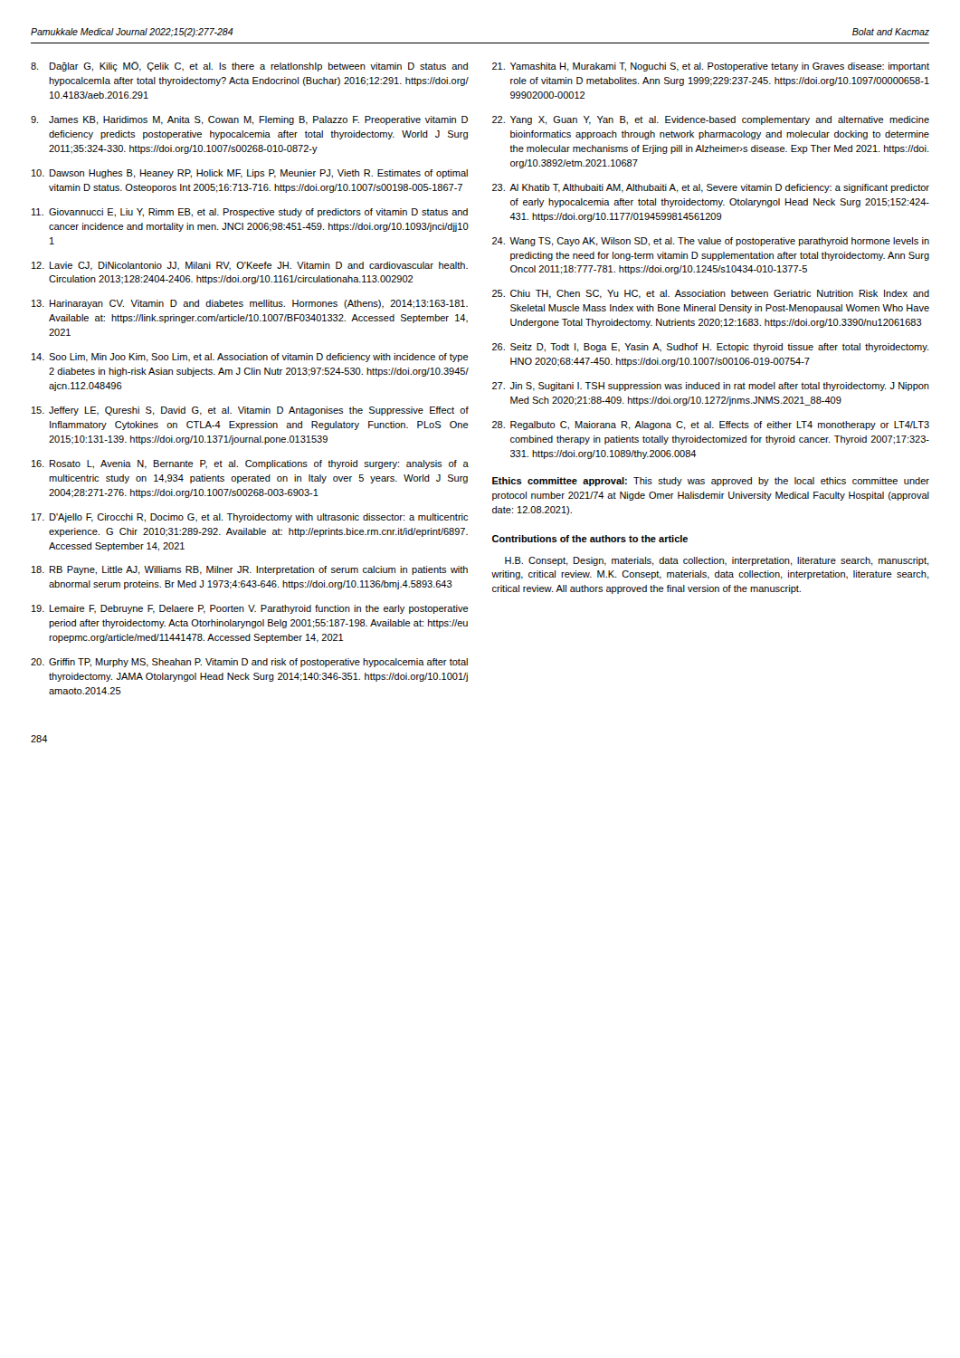Pamukkale Medical Journal 2022;15(2):277-284
Bolat and Kacmaz
8. Dağlar G, Kiliç MÖ, Çelik C, et al. Is there a relatIonshIp between vitamin D status and hypocalcemIa after total thyroidectomy? Acta Endocrinol (Buchar) 2016;12:291. https://doi.org/10.4183/aeb.2016.291
9. James KB, Haridimos M, Anita S, Cowan M, Fleming B, Palazzo F. Preoperative vitamin D deficiency predicts postoperative hypocalcemia after total thyroidectomy. World J Surg 2011;35:324-330. https://doi.org/10.1007/s00268-010-0872-y
10. Dawson Hughes B, Heaney RP, Holick MF, Lips P, Meunier PJ, Vieth R. Estimates of optimal vitamin D status. Osteoporos Int 2005;16:713-716. https://doi.org/10.1007/s00198-005-1867-7
11. Giovannucci E, Liu Y, Rimm EB, et al. Prospective study of predictors of vitamin D status and cancer incidence and mortality in men. JNCI 2006;98:451-459. https://doi.org/10.1093/jnci/djj101
12. Lavie CJ, DiNicolantonio JJ, Milani RV, O'Keefe JH. Vitamin D and cardiovascular health. Circulation 2013;128:2404-2406. https://doi.org/10.1161/circulationaha.113.002902
13. Harinarayan CV. Vitamin D and diabetes mellitus. Hormones (Athens), 2014;13:163-181. Available at: https://link.springer.com/article/10.1007/BF03401332. Accessed September 14, 2021
14. Soo Lim, Min Joo Kim, Soo Lim, et al. Association of vitamin D deficiency with incidence of type 2 diabetes in high-risk Asian subjects. Am J Clin Nutr 2013;97:524-530. https://doi.org/10.3945/ajcn.112.048496
15. Jeffery LE, Qureshi S, David G, et al. Vitamin D Antagonises the Suppressive Effect of Inflammatory Cytokines on CTLA-4 Expression and Regulatory Function. PLoS One 2015;10:131-139. https://doi.org/10.1371/journal.pone.0131539
16. Rosato L, Avenia N, Bernante P, et al. Complications of thyroid surgery: analysis of a multicentric study on 14,934 patients operated on in Italy over 5 years. World J Surg 2004;28:271-276. https://doi.org/10.1007/s00268-003-6903-1
17. D'Ajello F, Cirocchi R, Docimo G, et al. Thyroidectomy with ultrasonic dissector: a multicentric experience. G Chir 2010;31:289-292. Available at: http://eprints.bice.rm.cnr.it/id/eprint/6897. Accessed September 14, 2021
18. RB Payne, Little AJ, Williams RB, Milner JR. Interpretation of serum calcium in patients with abnormal serum proteins. Br Med J 1973;4:643-646. https://doi.org/10.1136/bmj.4.5893.643
19. Lemaire F, Debruyne F, Delaere P, Poorten V. Parathyroid function in the early postoperative period after thyroidectomy. Acta Otorhinolaryngol Belg 2001;55:187-198. Available at: https://europepmc.org/article/med/11441478. Accessed September 14, 2021
20. Griffin TP, Murphy MS, Sheahan P. Vitamin D and risk of postoperative hypocalcemia after total thyroidectomy. JAMA Otolaryngol Head Neck Surg 2014;140:346-351. https://doi.org/10.1001/jamaoto.2014.25
21. Yamashita H, Murakami T, Noguchi S, et al. Postoperative tetany in Graves disease: important role of vitamin D metabolites. Ann Surg 1999;229:237-245. https://doi.org/10.1097/00000658-199902000-00012
22. Yang X, Guan Y, Yan B, et al. Evidence-based complementary and alternative medicine bioinformatics approach through network pharmacology and molecular docking to determine the molecular mechanisms of Erjing pill in Alzheimer›s disease. Exp Ther Med 2021. https://doi.org/10.3892/etm.2021.10687
23. Al Khatib T, Althubaiti AM, Althubaiti A, et al, Severe vitamin D deficiency: a significant predictor of early hypocalcemia after total thyroidectomy. Otolaryngol Head Neck Surg 2015;152:424-431. https://doi.org/10.1177/0194599814561209
24. Wang TS, Cayo AK, Wilson SD, et al. The value of postoperative parathyroid hormone levels in predicting the need for long-term vitamin D supplementation after total thyroidectomy. Ann Surg Oncol 2011;18:777-781. https://doi.org/10.1245/s10434-010-1377-5
25. Chiu TH, Chen SC, Yu HC, et al. Association between Geriatric Nutrition Risk Index and Skeletal Muscle Mass Index with Bone Mineral Density in Post-Menopausal Women Who Have Undergone Total Thyroidectomy. Nutrients 2020;12:1683. https://doi.org/10.3390/nu12061683
26. Seitz D, Todt I, Boga E, Yasin A, Sudhof H. Ectopic thyroid tissue after total thyroidectomy. HNO 2020;68:447-450. https://doi.org/10.1007/s00106-019-00754-7
27. Jin S, Sugitani I. TSH suppression was induced in rat model after total thyroidectomy. J Nippon Med Sch 2020;21:88-409. https://doi.org/10.1272/jnms.JNMS.2021_88-409
28. Regalbuto C, Maiorana R, Alagona C, et al. Effects of either LT4 monotherapy or LT4/LT3 combined therapy in patients totally thyroidectomized for thyroid cancer. Thyroid 2007;17:323-331. https://doi.org/10.1089/thy.2006.0084
Ethics committee approval: This study was approved by the local ethics committee under protocol number 2021/74 at Nigde Omer Halisdemir University Medical Faculty Hospital (approval date: 12.08.2021).
Contributions of the authors to the article
H.B. Consept, Design, materials, data collection, interpretation, literature search, manuscript, writing, critical review. M.K. Consept, materials, data collection, interpretation, literature search, critical review. All authors approved the final version of the manuscript.
284